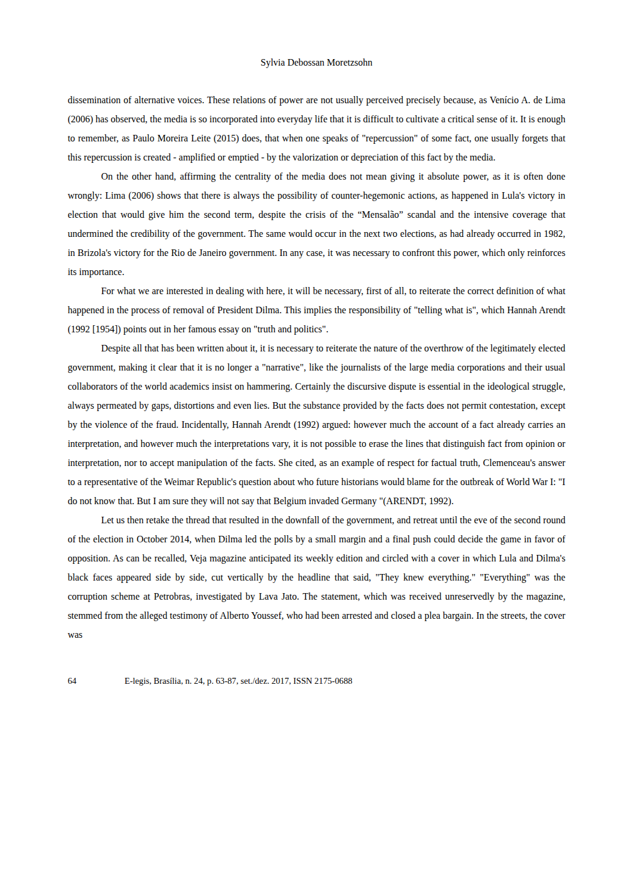Sylvia Debossan Moretzsohn
dissemination of alternative voices. These relations of power are not usually perceived precisely because, as Venício A. de Lima (2006) has observed, the media is so incorporated into everyday life that it is difficult to cultivate a critical sense of it. It is enough to remember, as Paulo Moreira Leite (2015) does, that when one speaks of "repercussion" of some fact, one usually forgets that this repercussion is created - amplified or emptied - by the valorization or depreciation of this fact by the media.
On the other hand, affirming the centrality of the media does not mean giving it absolute power, as it is often done wrongly: Lima (2006) shows that there is always the possibility of counter-hegemonic actions, as happened in Lula's victory in election that would give him the second term, despite the crisis of the “Mensalão” scandal and the intensive coverage that undermined the credibility of the government. The same would occur in the next two elections, as had already occurred in 1982, in Brizola's victory for the Rio de Janeiro government. In any case, it was necessary to confront this power, which only reinforces its importance.
For what we are interested in dealing with here, it will be necessary, first of all, to reiterate the correct definition of what happened in the process of removal of President Dilma. This implies the responsibility of "telling what is", which Hannah Arendt (1992 [1954]) points out in her famous essay on "truth and politics".
Despite all that has been written about it, it is necessary to reiterate the nature of the overthrow of the legitimately elected government, making it clear that it is no longer a "narrative", like the journalists of the large media corporations and their usual collaborators of the world academics insist on hammering. Certainly the discursive dispute is essential in the ideological struggle, always permeated by gaps, distortions and even lies. But the substance provided by the facts does not permit contestation, except by the violence of the fraud. Incidentally, Hannah Arendt (1992) argued: however much the account of a fact already carries an interpretation, and however much the interpretations vary, it is not possible to erase the lines that distinguish fact from opinion or interpretation, nor to accept manipulation of the facts. She cited, as an example of respect for factual truth, Clemenceau's answer to a representative of the Weimar Republic's question about who future historians would blame for the outbreak of World War I: "I do not know that. But I am sure they will not say that Belgium invaded Germany "(ARENDT, 1992).
Let us then retake the thread that resulted in the downfall of the government, and retreat until the eve of the second round of the election in October 2014, when Dilma led the polls by a small margin and a final push could decide the game in favor of opposition. As can be recalled, Veja magazine anticipated its weekly edition and circled with a cover in which Lula and Dilma's black faces appeared side by side, cut vertically by the headline that said, "They knew everything." "Everything" was the corruption scheme at Petrobras, investigated by Lava Jato. The statement, which was received unreservedly by the magazine, stemmed from the alleged testimony of Alberto Youssef, who had been arrested and closed a plea bargain. In the streets, the cover was
64 E-legis, Brasília, n. 24, p. 63-87, set./dez. 2017, ISSN 2175-0688